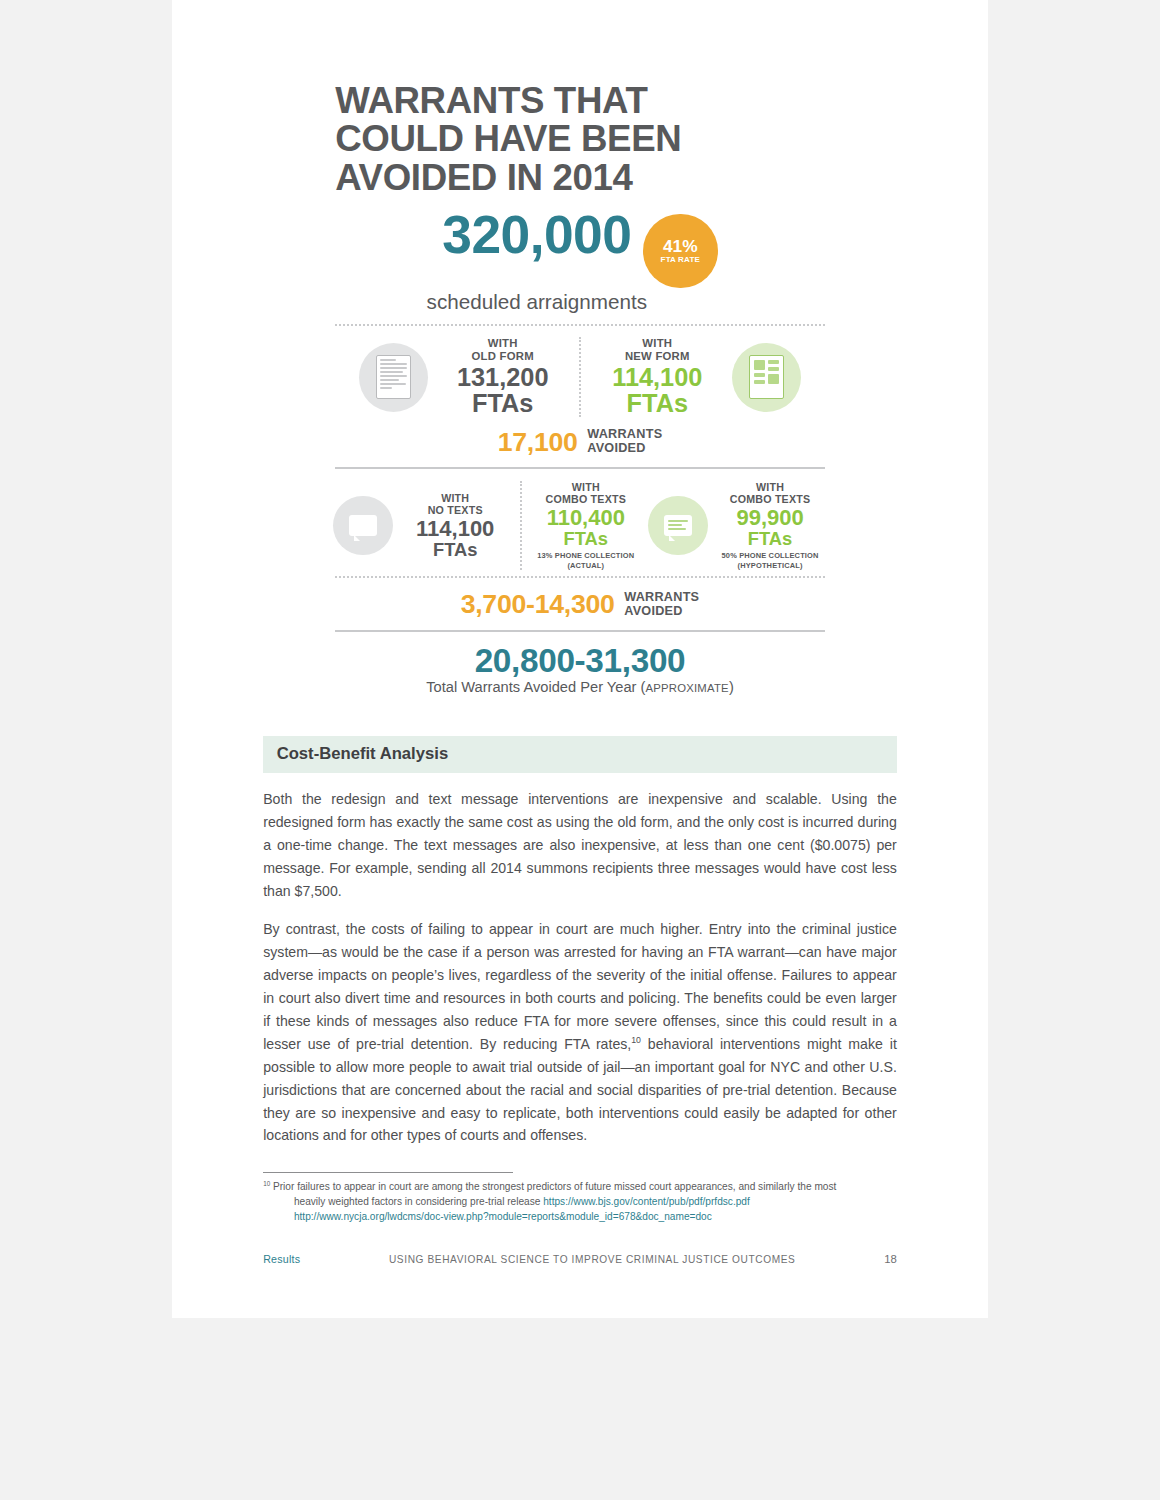Warrants that
could have been
avoided in 2014
320,000
41% FTA RATE
scheduled arraignments
WITH
OLD FORM
131,200FTAs
WITH
NEW FORM
114,100FTAs
17,100 WARRANTS
AVOIDED
WITH
NO TEXTS
114,100FTAs
WITH
COMBO TEXTS
110,400FTAs
13% PHONE COLLECTION
(ACTUAL)
WITH
COMBO TEXTS
99,900FTAs
50% PHONE COLLECTION
(HYPOTHETICAL)
3,700-14,300 WARRANTS
AVOIDED
20,800-31,300
Total Warrants Avoided Per Year (APPROXIMATE)
Cost-Benefit Analysis
Both the redesign and text message interventions are inexpensive and scalable. Using the redesigned form has exactly the same cost as using the old form, and the only cost is incurred during a one-time change. The text messages are also inexpensive, at less than one cent ($0.0075) per message. For example, sending all 2014 summons recipients three messages would have cost less than $7,500.
By contrast, the costs of failing to appear in court are much higher. Entry into the criminal justice system—as would be the case if a person was arrested for having an FTA warrant—can have major adverse impacts on people’s lives, regardless of the severity of the initial offense. Failures to appear in court also divert time and resources in both courts and policing. The benefits could be even larger if these kinds of messages also reduce FTA for more severe offenses, since this could result in a lesser use of pre-trial detention. By reducing FTA rates,10 behavioral interventions might make it possible to allow more people to await trial outside of jail—an important goal for NYC and other U.S. jurisdictions that are concerned about the racial and social disparities of pre-trial detention. Because they are so inexpensive and easy to replicate, both interventions could easily be adapted for other locations and for other types of courts and offenses.
10 Prior failures to appear in court are among the strongest predictors of future missed court appearances, and similarly the most heavily weighted factors in considering pre-trial release https://www.bjs.gov/content/pub/pdf/prfdsc.pdf http://www.nycja.org/lwdcms/doc-view.php?module=reports&module_id=678&doc_name=doc
Results USING BEHAVIORAL SCIENCE TO IMPROVE CRIMINAL JUSTICE OUTCOMES 18